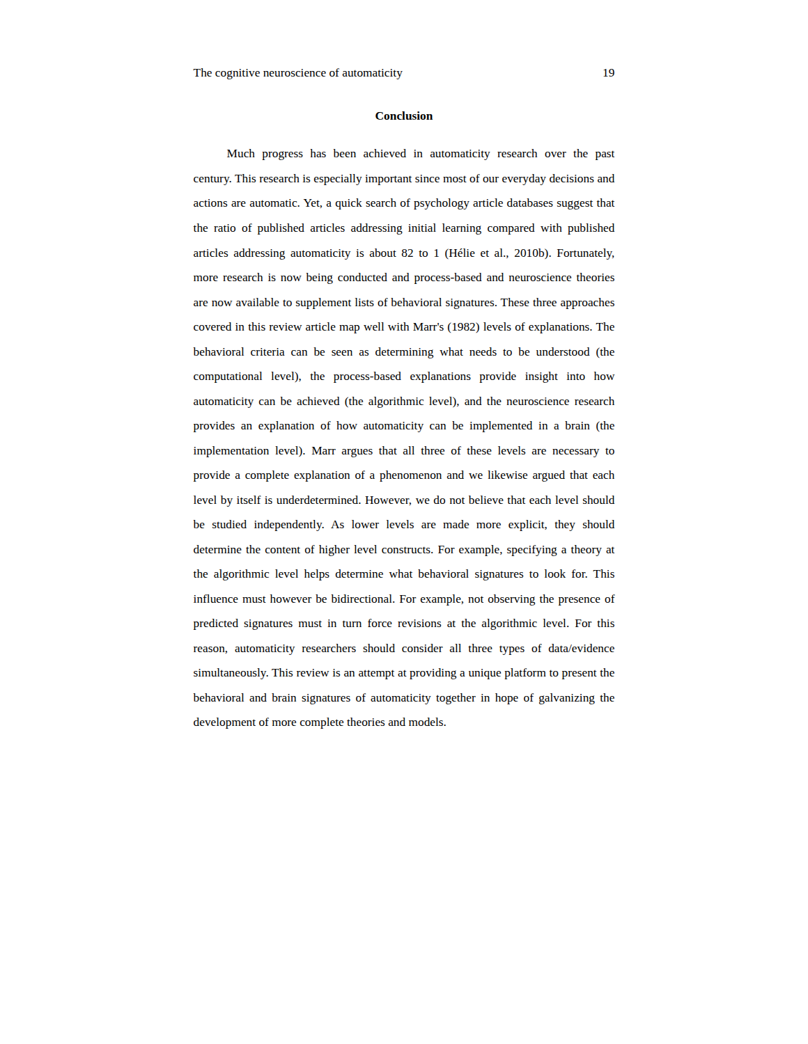The cognitive neuroscience of automaticity 19
Conclusion
Much progress has been achieved in automaticity research over the past century. This research is especially important since most of our everyday decisions and actions are automatic. Yet, a quick search of psychology article databases suggest that the ratio of published articles addressing initial learning compared with published articles addressing automaticity is about 82 to 1 (Hélie et al., 2010b). Fortunately, more research is now being conducted and process-based and neuroscience theories are now available to supplement lists of behavioral signatures. These three approaches covered in this review article map well with Marr's (1982) levels of explanations. The behavioral criteria can be seen as determining what needs to be understood (the computational level), the process-based explanations provide insight into how automaticity can be achieved (the algorithmic level), and the neuroscience research provides an explanation of how automaticity can be implemented in a brain (the implementation level). Marr argues that all three of these levels are necessary to provide a complete explanation of a phenomenon and we likewise argued that each level by itself is underdetermined. However, we do not believe that each level should be studied independently. As lower levels are made more explicit, they should determine the content of higher level constructs. For example, specifying a theory at the algorithmic level helps determine what behavioral signatures to look for. This influence must however be bidirectional. For example, not observing the presence of predicted signatures must in turn force revisions at the algorithmic level. For this reason, automaticity researchers should consider all three types of data/evidence simultaneously. This review is an attempt at providing a unique platform to present the behavioral and brain signatures of automaticity together in hope of galvanizing the development of more complete theories and models.